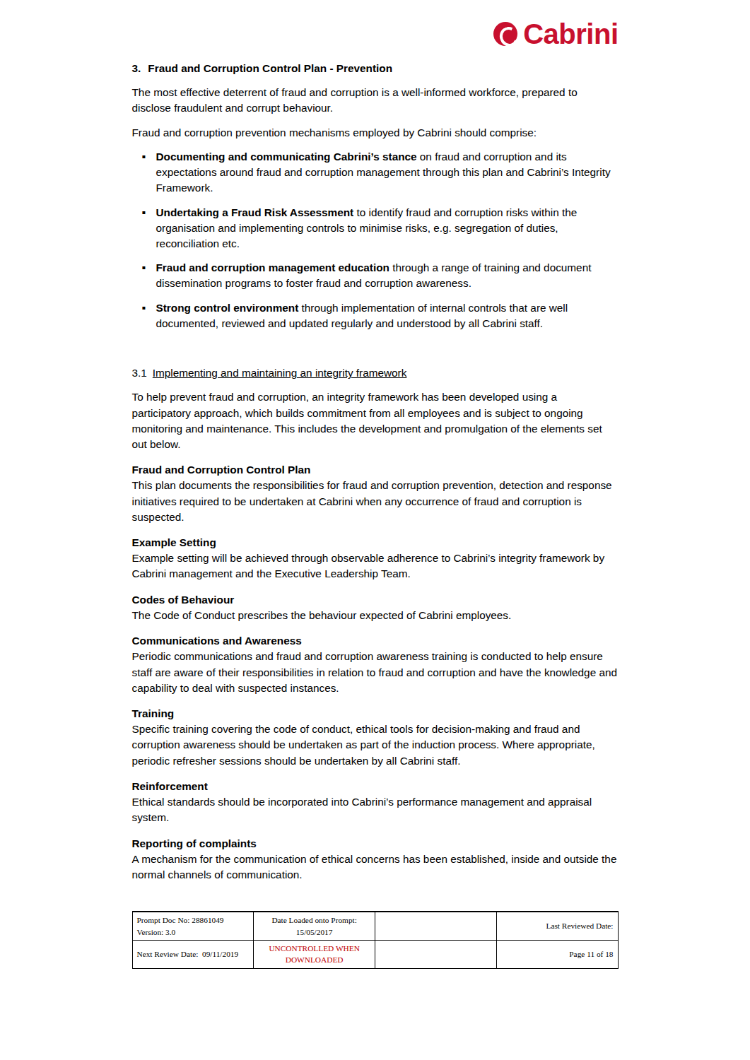Cabrini
3. Fraud and Corruption Control Plan - Prevention
The most effective deterrent of fraud and corruption is a well-informed workforce, prepared to disclose fraudulent and corrupt behaviour.
Fraud and corruption prevention mechanisms employed by Cabrini should comprise:
Documenting and communicating Cabrini’s stance on fraud and corruption and its expectations around fraud and corruption management through this plan and Cabrini’s Integrity Framework.
Undertaking a Fraud Risk Assessment to identify fraud and corruption risks within the organisation and implementing controls to minimise risks, e.g. segregation of duties, reconciliation etc.
Fraud and corruption management education through a range of training and document dissemination programs to foster fraud and corruption awareness.
Strong control environment through implementation of internal controls that are well documented, reviewed and updated regularly and understood by all Cabrini staff.
3.1 Implementing and maintaining an integrity framework
To help prevent fraud and corruption, an integrity framework has been developed using a participatory approach, which builds commitment from all employees and is subject to ongoing monitoring and maintenance. This includes the development and promulgation of the elements set out below.
Fraud and Corruption Control Plan
This plan documents the responsibilities for fraud and corruption prevention, detection and response initiatives required to be undertaken at Cabrini when any occurrence of fraud and corruption is suspected.
Example Setting
Example setting will be achieved through observable adherence to Cabrini’s integrity framework by Cabrini management and the Executive Leadership Team.
Codes of Behaviour
The Code of Conduct prescribes the behaviour expected of Cabrini employees.
Communications and Awareness
Periodic communications and fraud and corruption awareness training is conducted to help ensure staff are aware of their responsibilities in relation to fraud and corruption and have the knowledge and capability to deal with suspected instances.
Training
Specific training covering the code of conduct, ethical tools for decision-making and fraud and corruption awareness should be undertaken as part of the induction process. Where appropriate, periodic refresher sessions should be undertaken by all Cabrini staff.
Reinforcement
Ethical standards should be incorporated into Cabrini’s performance management and appraisal system.
Reporting of complaints
A mechanism for the communication of ethical concerns has been established, inside and outside the normal channels of communication.
| Prompt Doc No: 28861049 Version: 3.0 | Date Loaded onto Prompt: 15/05/2017 | | Last Reviewed Date: |
| Next Review Date: 09/11/2019 | UNCONTROLLED WHEN DOWNLOADED | | Page 11 of 18 |